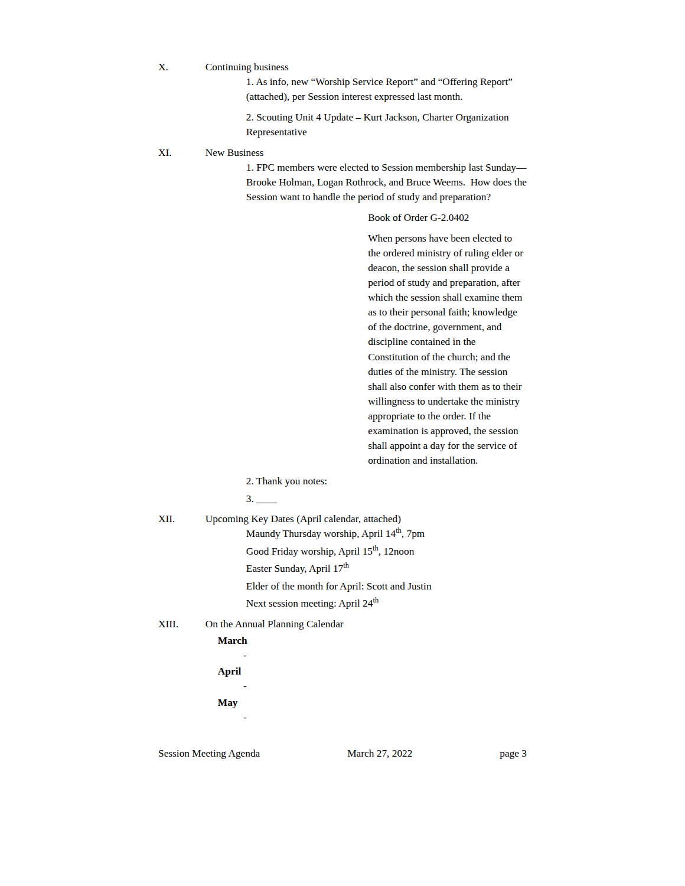X.
Continuing business
1. As info, new “Worship Service Report” and “Offering Report” (attached), per Session interest expressed last month.
2. Scouting Unit 4 Update – Kurt Jackson, Charter Organization Representative
XI.
New Business
1. FPC members were elected to Session membership last Sunday—Brooke Holman, Logan Rothrock, and Bruce Weems. How does the Session want to handle the period of study and preparation?
Book of Order G-2.0402
When persons have been elected to the ordered ministry of ruling elder or deacon, the session shall provide a period of study and preparation, after which the session shall examine them as to their personal faith; knowledge of the doctrine, government, and discipline contained in the Constitution of the church; and the duties of the ministry. The session shall also confer with them as to their willingness to undertake the ministry appropriate to the order. If the examination is approved, the session shall appoint a day for the service of ordination and installation.
2. Thank you notes:
3. ____
XII.
Upcoming Key Dates (April calendar, attached)
Maundy Thursday worship, April 14th, 7pm
Good Friday worship, April 15th, 12noon
Easter Sunday, April 17th
Elder of the month for April: Scott and Justin
Next session meeting: April 24th
XIII.
On the Annual Planning Calendar
March
-
April
-
May
-
Session Meeting Agenda
March 27, 2022
page 3